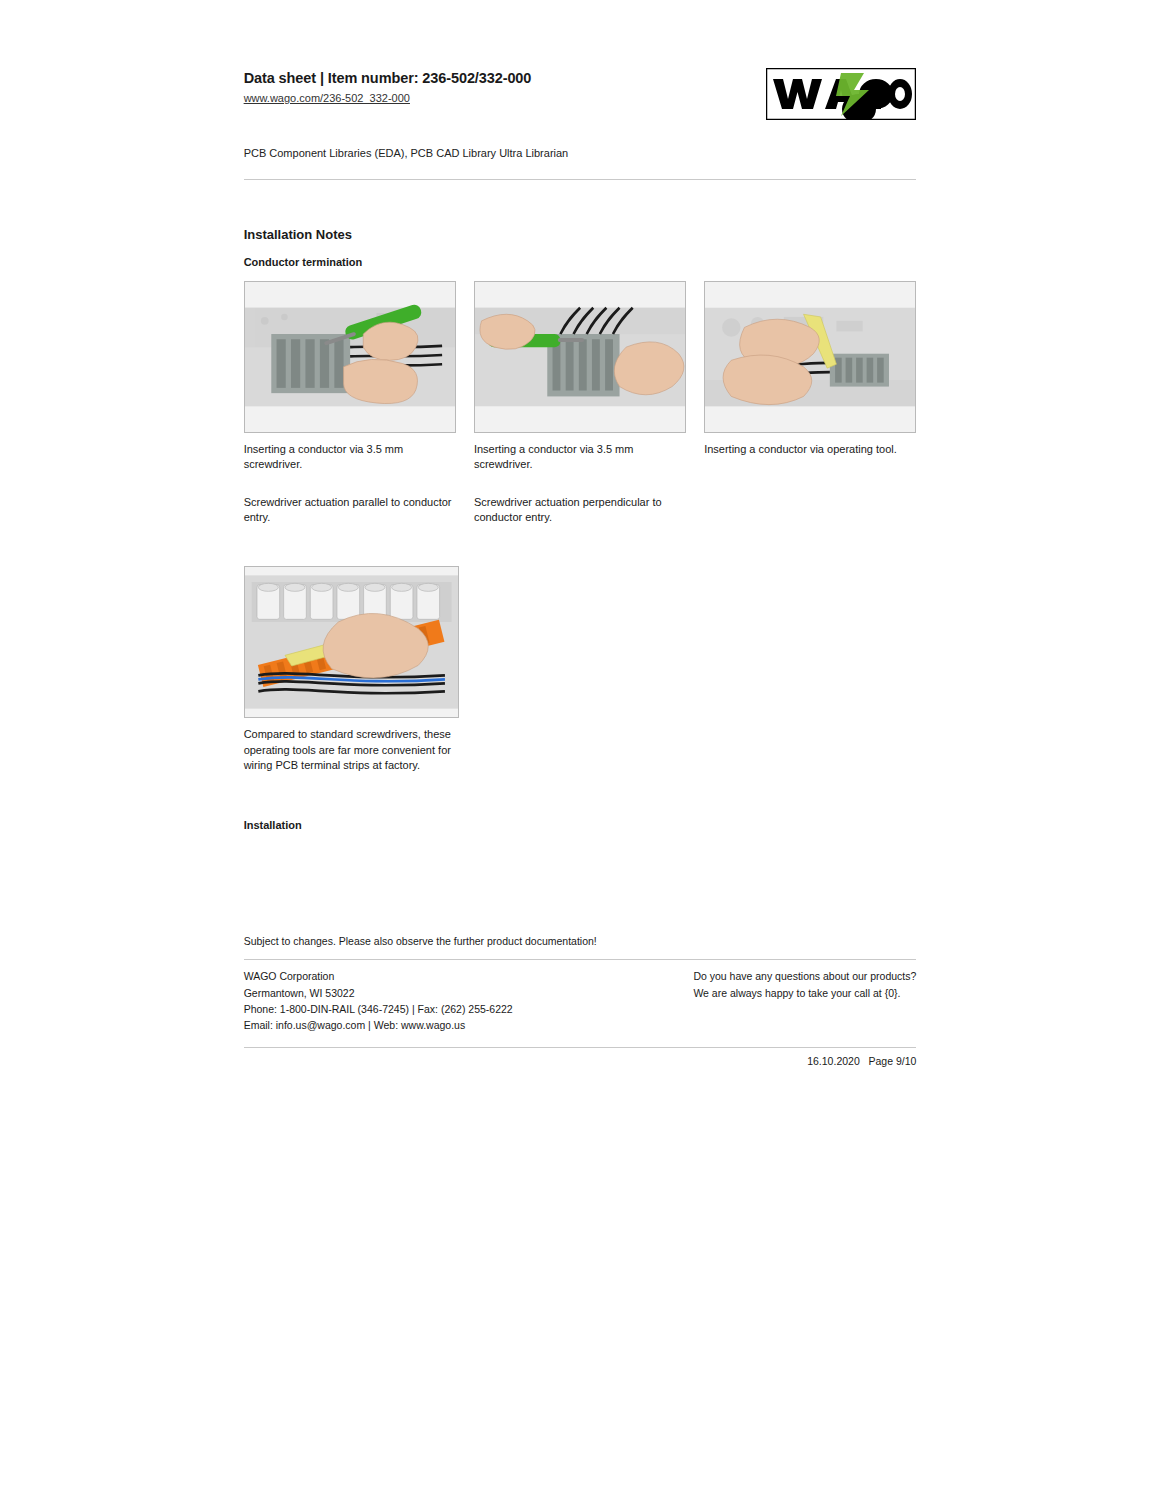Data sheet | Item number: 236-502/332-000
www.wago.com/236-502_332-000
PCB Component Libraries (EDA), PCB CAD Library Ultra Librarian
Installation Notes
Conductor termination
Inserting a conductor via 3.5 mm screwdriver.
Screwdriver actuation parallel to conductor entry.
Inserting a conductor via 3.5 mm screwdriver.
Screwdriver actuation perpendicular to conductor entry.
Inserting a conductor via operating tool.
Compared to standard screwdrivers, these operating tools are far more convenient for wiring PCB terminal strips at factory.
Installation
Subject to changes. Please also observe the further product documentation!
WAGO Corporation
Germantown, WI 53022
Phone: 1-800-DIN-RAIL (346-7245) | Fax: (262) 255-6222
Email: info.us@wago.com | Web: www.wago.us
Do you have any questions about our products?
We are always happy to take your call at {0}.
16.10.2020 Page 9/10